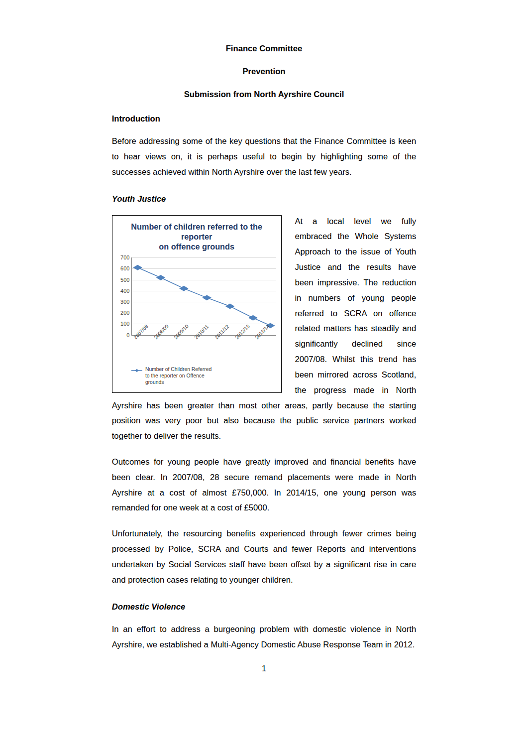Finance Committee
Prevention
Submission from North Ayrshire Council
Introduction
Before addressing some of the key questions that the Finance Committee is keen to hear views on, it is perhaps useful to begin by highlighting some of the successes achieved within North Ayrshire over the last few years.
Youth Justice
Number of children referred to the reporter
on offence grounds
700 600 500 400 300 200 100 0
2007/08 2008/09 2009/10 2010/11 2011/12 2012/13 2013/14
Number of Children Referred
to the reporter on Offence
grounds
At a local level we fully embraced the Whole Systems Approach to the issue of Youth Justice and the results have been impressive. The reduction in numbers of young people referred to SCRA on offence related matters has steadily and significantly declined since 2007/08. Whilst this trend has been mirrored across Scotland, the progress made in North Ayrshire has been greater than most other areas, partly because the starting position was very poor but also because the public service partners worked together to deliver the results.
Outcomes for young people have greatly improved and financial benefits have been clear. In 2007/08, 28 secure remand placements were made in North Ayrshire at a cost of almost £750,000. In 2014/15, one young person was remanded for one week at a cost of £5000.
Unfortunately, the resourcing benefits experienced through fewer crimes being processed by Police, SCRA and Courts and fewer Reports and interventions undertaken by Social Services staff have been offset by a significant rise in care and protection cases relating to younger children.
Domestic Violence
In an effort to address a burgeoning problem with domestic violence in North Ayrshire, we established a Multi-Agency Domestic Abuse Response Team in 2012.
1